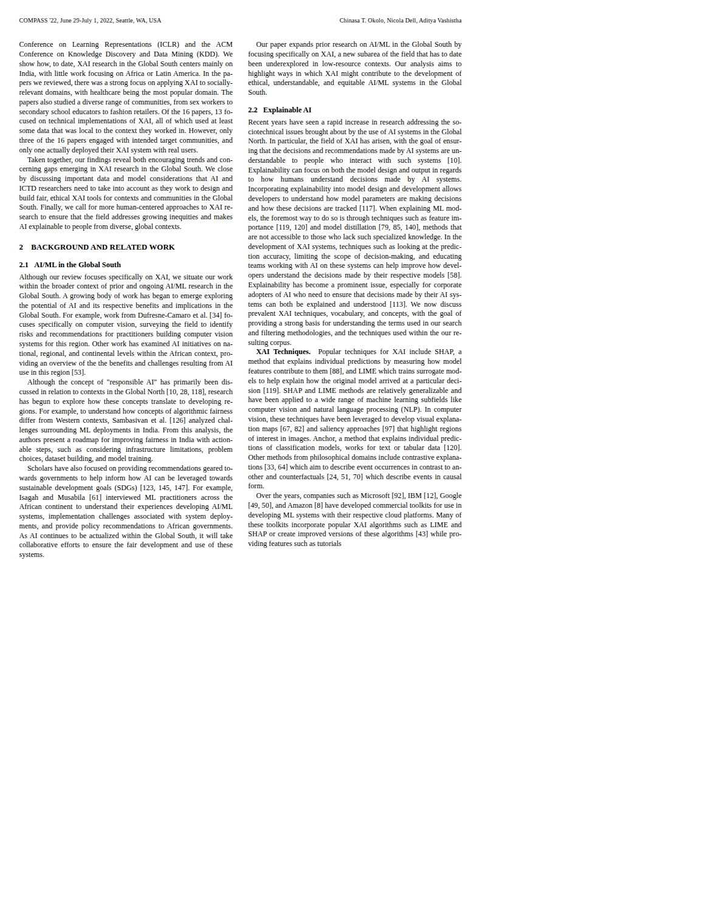COMPASS '22, June 29-July 1, 2022, Seattle, WA, USA
Chinasa T. Okolo, Nicola Dell, Aditya Vashistha
Conference on Learning Representations (ICLR) and the ACM Conference on Knowledge Discovery and Data Mining (KDD). We show how, to date, XAI research in the Global South centers mainly on India, with little work focusing on Africa or Latin America. In the papers we reviewed, there was a strong focus on applying XAI to socially-relevant domains, with healthcare being the most popular domain. The papers also studied a diverse range of communities, from sex workers to secondary school educators to fashion retailers. Of the 16 papers, 13 focused on technical implementations of XAI, all of which used at least some data that was local to the context they worked in. However, only three of the 16 papers engaged with intended target communities, and only one actually deployed their XAI system with real users.
Taken together, our findings reveal both encouraging trends and concerning gaps emerging in XAI research in the Global South. We close by discussing important data and model considerations that AI and ICTD researchers need to take into account as they work to design and build fair, ethical XAI tools for contexts and communities in the Global South. Finally, we call for more human-centered approaches to XAI research to ensure that the field addresses growing inequities and makes AI explainable to people from diverse, global contexts.
2 BACKGROUND AND RELATED WORK
2.1 AI/ML in the Global South
Although our review focuses specifically on XAI, we situate our work within the broader context of prior and ongoing AI/ML research in the Global South. A growing body of work has began to emerge exploring the potential of AI and its respective benefits and implications in the Global South. For example, work from Dufresne-Camaro et al. [34] focuses specifically on computer vision, surveying the field to identify risks and recommendations for practitioners building computer vision systems for this region. Other work has examined AI initiatives on national, regional, and continental levels within the African context, providing an overview of the the benefits and challenges resulting from AI use in this region [53].
Although the concept of "responsible AI" has primarily been discussed in relation to contexts in the Global North [10, 28, 118], research has begun to explore how these concepts translate to developing regions. For example, to understand how concepts of algorithmic fairness differ from Western contexts, Sambasivan et al. [126] analyzed challenges surrounding ML deployments in India. From this analysis, the authors present a roadmap for improving fairness in India with actionable steps, such as considering infrastructure limitations, problem choices, dataset building, and model training.
Scholars have also focused on providing recommendations geared towards governments to help inform how AI can be leveraged towards sustainable development goals (SDGs) [123, 145, 147]. For example, Isagah and Musabila [61] interviewed ML practitioners across the African continent to understand their experiences developing AI/ML systems, implementation challenges associated with system deployments, and provide policy recommendations to African governments. As AI continues to be actualized within the Global South, it will take collaborative efforts to ensure the fair development and use of these systems.
Our paper expands prior research on AI/ML in the Global South by focusing specifically on XAI, a new subarea of the field that has to date been underexplored in low-resource contexts. Our analysis aims to highlight ways in which XAI might contribute to the development of ethical, understandable, and equitable AI/ML systems in the Global South.
2.2 Explainable AI
Recent years have seen a rapid increase in research addressing the sociotechnical issues brought about by the use of AI systems in the Global North. In particular, the field of XAI has arisen, with the goal of ensuring that the decisions and recommendations made by AI systems are understandable to people who interact with such systems [10]. Explainability can focus on both the model design and output in regards to how humans understand decisions made by AI systems. Incorporating explainability into model design and development allows developers to understand how model parameters are making decisions and how these decisions are tracked [117]. When explaining ML models, the foremost way to do so is through techniques such as feature importance [119, 120] and model distillation [79, 85, 140], methods that are not accessible to those who lack such specialized knowledge. In the development of XAI systems, techniques such as looking at the prediction accuracy, limiting the scope of decision-making, and educating teams working with AI on these systems can help improve how developers understand the decisions made by their respective models [58]. Explainability has become a prominent issue, especially for corporate adopters of AI who need to ensure that decisions made by their AI systems can both be explained and understood [113]. We now discuss prevalent XAI techniques, vocabulary, and concepts, with the goal of providing a strong basis for understanding the terms used in our search and filtering methodologies, and the techniques used within the our resulting corpus.
XAI Techniques. Popular techniques for XAI include SHAP, a method that explains individual predictions by measuring how model features contribute to them [88], and LIME which trains surrogate models to help explain how the original model arrived at a particular decision [119]. SHAP and LIME methods are relatively generalizable and have been applied to a wide range of machine learning subfields like computer vision and natural language processing (NLP). In computer vision, these techniques have been leveraged to develop visual explanation maps [67, 82] and saliency approaches [97] that highlight regions of interest in images. Anchor, a method that explains individual predictions of classification models, works for text or tabular data [120]. Other methods from philosophical domains include contrastive explanations [33, 64] which aim to describe event occurrences in contrast to another and counterfactuals [24, 51, 70] which describe events in causal form.
Over the years, companies such as Microsoft [92], IBM [12], Google [49, 50], and Amazon [8] have developed commercial toolkits for use in developing ML systems with their respective cloud platforms. Many of these toolkits incorporate popular XAI algorithms such as LIME and SHAP or create improved versions of these algorithms [43] while providing features such as tutorials